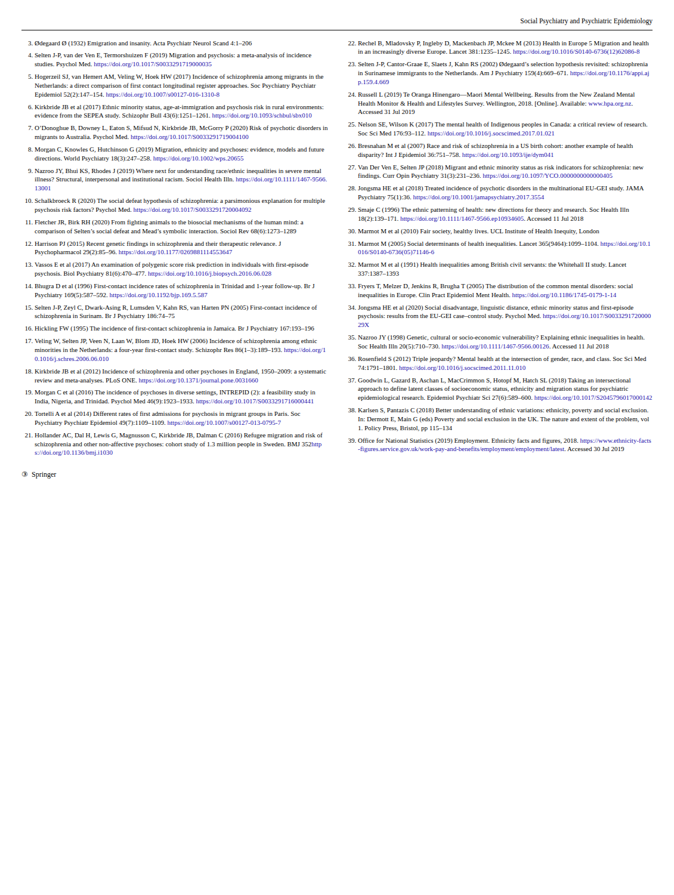Social Psychiatry and Psychiatric Epidemiology
Ødegaard Ø (1932) Emigration and insanity. Acta Psychiatr Neurol Scand 4:1–206
Selten J-P, van der Ven E, Termorshuizen F (2019) Migration and psychosis: a meta-analysis of incidence studies. Psychol Med. https://doi.org/10.1017/S0033291719000035
Hogerzeil SJ, van Hemert AM, Veling W, Hoek HW (2017) Incidence of schizophrenia among migrants in the Netherlands: a direct comparison of first contact longitudinal register approaches. Soc Psychiatry Psychiatr Epidemiol 52(2):147–154. https://doi.org/10.1007/s00127-016-1310-8
Kirkbride JB et al (2017) Ethnic minority status, age-at-immigration and psychosis risk in rural environments: evidence from the SEPEA study. Schizophr Bull 43(6):1251–1261. https://doi.org/10.1093/schbul/sbx010
O’Donoghue B, Downey L, Eaton S, Mifsud N, Kirkbride JB, McGorry P (2020) Risk of psychotic disorders in migrants to Australia. Psychol Med. https://doi.org/10.1017/S0033291719004100
Morgan C, Knowles G, Hutchinson G (2019) Migration, ethnicity and psychoses: evidence, models and future directions. World Psychiatry 18(3):247–258. https://doi.org/10.1002/wps.20655
Nazroo JY, Bhui KS, Rhodes J (2019) Where next for understanding race/ethnic inequalities in severe mental illness? Structural, interpersonal and institutional racism. Sociol Health Illn. https://doi.org/10.1111/1467-9566.13001
Schalkbroeck R (2020) The social defeat hypothesis of schizophrenia: a parsimonious explanation for multiple psychosis risk factors? Psychol Med. https://doi.org/10.1017/S0033291720004092
Fletcher JR, Birk RH (2020) From fighting animals to the biosocial mechanisms of the human mind: a comparison of Selten’s social defeat and Mead’s symbolic interaction. Sociol Rev 68(6):1273–1289
Harrison PJ (2015) Recent genetic findings in schizophrenia and their therapeutic relevance. J Psychopharmacol 29(2):85–96. https://doi.org/10.1177/0269881114553647
Vassos E et al (2017) An examination of polygenic score risk prediction in individuals with first-episode psychosis. Biol Psychiatry 81(6):470–477. https://doi.org/10.1016/j.biopsych.2016.06.028
Bhugra D et al (1996) First-contact incidence rates of schizophrenia in Trinidad and 1-year follow-up. Br J Psychiatry 169(5):587–592. https://doi.org/10.1192/bjp.169.5.587
Selten J-P, Zeyl C, Dwark-Asing R, Lumsden V, Kahn RS, van Harten PN (2005) First-contact incidence of schizophrenia in Surinam. Br J Psychiatry 186:74–75
Hickling FW (1995) The incidence of first-contact schizophrenia in Jamaica. Br J Psychiatry 167:193–196
Veling W, Selten JP, Veen N, Laan W, Blom JD, Hoek HW (2006) Incidence of schizophrenia among ethnic minorities in the Netherlands: a four-year first-contact study. Schizophr Res 86(1–3):189–193. https://doi.org/10.1016/j.schres.2006.06.010
Kirkbride JB et al (2012) Incidence of schizophrenia and other psychoses in England, 1950–2009: a systematic review and meta-analyses. PLoS ONE. https://doi.org/10.1371/journal.pone.0031660
Morgan C et al (2016) The incidence of psychoses in diverse settings, INTREPID (2): a feasibility study in India, Nigeria, and Trinidad. Psychol Med 46(9):1923–1933. https://doi.org/10.1017/S0033291716000441
Tortelli A et al (2014) Different rates of first admissions for psychosis in migrant groups in Paris. Soc Psychiatry Psychiatr Epidemiol 49(7):1109–1109. https://doi.org/10.1007/s00127-013-0795-7
Hollander AC, Dal H, Lewis G, Magnusson C, Kirkbride JB, Dalman C (2016) Refugee migration and risk of schizophrenia and other non-affective psychoses: cohort study of 1.3 million people in Sweden. BMJ 352https://doi.org/10.1136/bmj.i1030
Rechel B, Mladovsky P, Ingleby D, Mackenbach JP, Mckee M (2013) Health in Europe 5 Migration and health in an increasingly diverse Europe. Lancet 381:1235–1245. https://doi.org/10.1016/S0140-6736(12)62086-8
Selten J-P, Cantor-Graae E, Slaets J, Kahn RS (2002) Ødegaard’s selection hypothesis revisited: schizophrenia in Surinamese immigrants to the Netherlands. Am J Psychiatry 159(4):669–671. https://doi.org/10.1176/appi.ajp.159.4.669
Russell L (2019) Te Oranga Hinengaro—Maori Mental Wellbeing. Results from the New Zealand Mental Health Monitor & Health and Lifestyles Survey. Wellington, 2018. [Online]. Available: www.hpa.org.nz. Accessed 31 Jul 2019
Nelson SE, Wilson K (2017) The mental health of Indigenous peoples in Canada: a critical review of research. Soc Sci Med 176:93–112. https://doi.org/10.1016/j.socscimed.2017.01.021
Bresnahan M et al (2007) Race and risk of schizophrenia in a US birth cohort: another example of health disparity? Int J Epidemiol 36:751–758. https://doi.org/10.1093/ije/dym041
Van Der Ven E, Selten JP (2018) Migrant and ethnic minority status as risk indicators for schizophrenia: new findings. Curr Opin Psychiatry 31(3):231–236. https://doi.org/10.1097/YCO.0000000000000405
Jongsma HE et al (2018) Treated incidence of psychotic disorders in the multinational EU-GEI study. JAMA Psychiatry 75(1):36. https://doi.org/10.1001/jamapsychiatry.2017.3554
Smaje C (1996) The ethnic patterning of health: new directions for theory and research. Soc Health Illn 18(2):139–171. https://doi.org/10.1111/1467-9566.ep10934605. Accessed 11 Jul 2018
Marmot M et al (2010) Fair society, healthy lives. UCL Institute of Health Inequity, London
Marmot M (2005) Social determinants of health inequalities. Lancet 365(9464):1099–1104. https://doi.org/10.1016/S0140-6736(05)71146-6
Marmot M et al (1991) Health inequalities among British civil servants: the Whitehall II study. Lancet 337:1387–1393
Fryers T, Melzer D, Jenkins R, Brugha T (2005) The distribution of the common mental disorders: social inequalities in Europe. Clin Pract Epidemiol Ment Health. https://doi.org/10.1186/1745-0179-1-14
Jongsma HE et al (2020) Social disadvantage, linguistic distance, ethnic minority status and first-episode psychosis: results from the EU-GEI case–control study. Psychol Med. https://doi.org/10.1017/S003329172000029X
Nazroo JY (1998) Genetic, cultural or socio-economic vulnerability? Explaining ethnic inequalities in health. Soc Health Illn 20(5):710–730. https://doi.org/10.1111/1467-9566.00126. Accessed 11 Jul 2018
Rosenfield S (2012) Triple jeopardy? Mental health at the intersection of gender, race, and class. Soc Sci Med 74:1791–1801. https://doi.org/10.1016/j.socscimed.2011.11.010
Goodwin L, Gazard B, Aschan L, MacCrimmon S, Hotopf M, Hatch SL (2018) Taking an intersectional approach to define latent classes of socioeconomic status, ethnicity and migration status for psychiatric epidemiological research. Epidemiol Psychiatr Sci 27(6):589–600. https://doi.org/10.1017/S2045796017000142
Karlsen S, Pantazis C (2018) Better understanding of ethnic variations: ethnicity, poverty and social exclusion. In: Dermott E, Main G (eds) Poverty and social exclusion in the UK. The nature and extent of the problem, vol 1. Policy Press, Bristol, pp 115–134
Office for National Statistics (2019) Employment. Ethnicity facts and figures, 2018. https://www.ethnicity-facts-figures.service.gov.uk/work-pay-and-benefits/employment/employment/latest. Accessed 30 Jul 2019
③ Springer